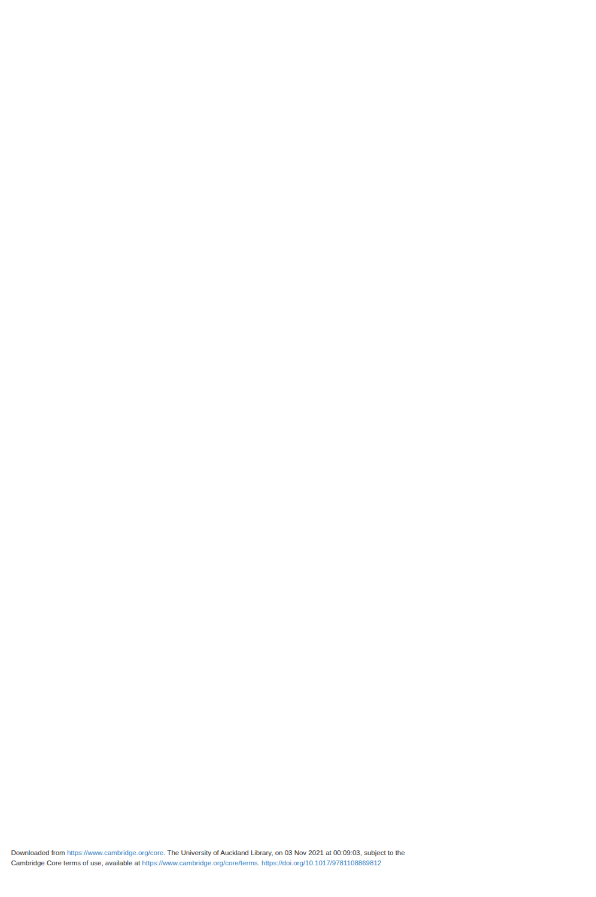Downloaded from https://www.cambridge.org/core. The University of Auckland Library, on 03 Nov 2021 at 00:09:03, subject to the Cambridge Core terms of use, available at https://www.cambridge.org/core/terms. https://doi.org/10.1017/9781108869812